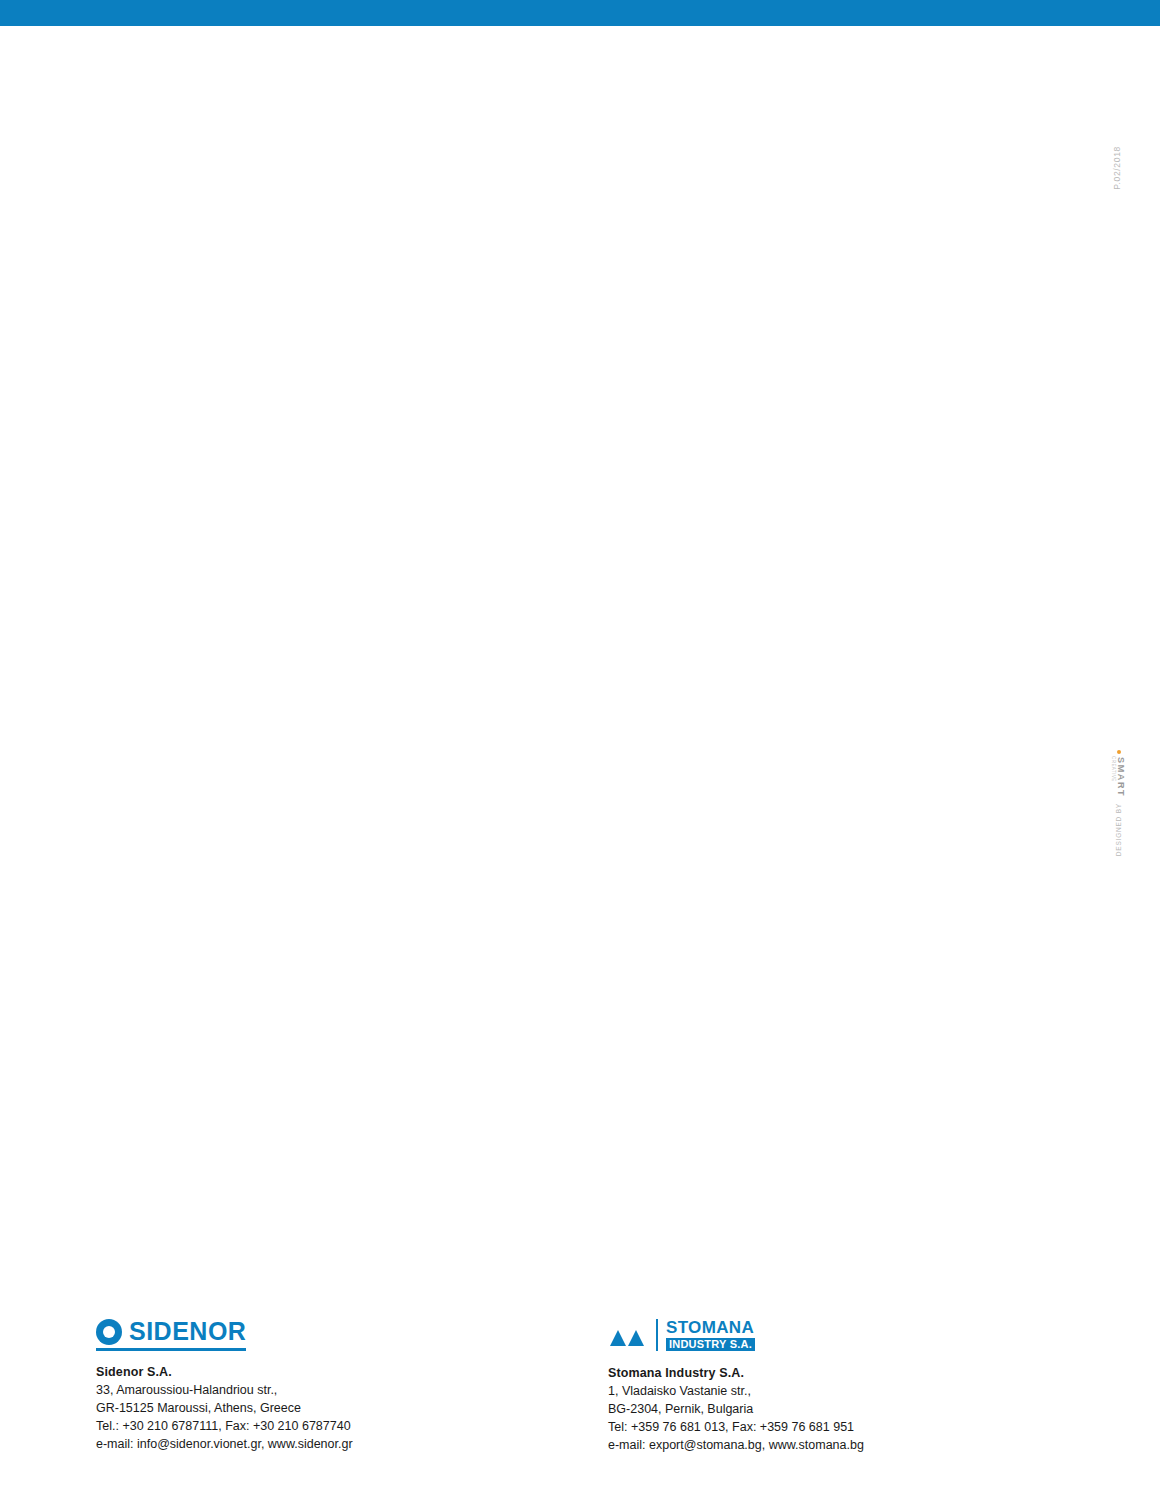P.02/2018
designed by SMART CREATIVE
SIDENOR
Sidenor S.A.
33, Amaroussiou-Halandriou str.,
GR-15125 Maroussi, Athens, Greece
Tel.: +30 210 6787111, Fax: +30 210 6787740
e-mail: info@sidenor.vionet.gr, www.sidenor.gr
STOMANA INDUSTRY S.A.
Stomana Industry S.A.
1, Vladaisko Vastanie str.,
BG-2304, Pernik, Bulgaria
Tel: +359 76 681 013, Fax: +359 76 681 951
e-mail: export@stomana.bg, www.stomana.bg